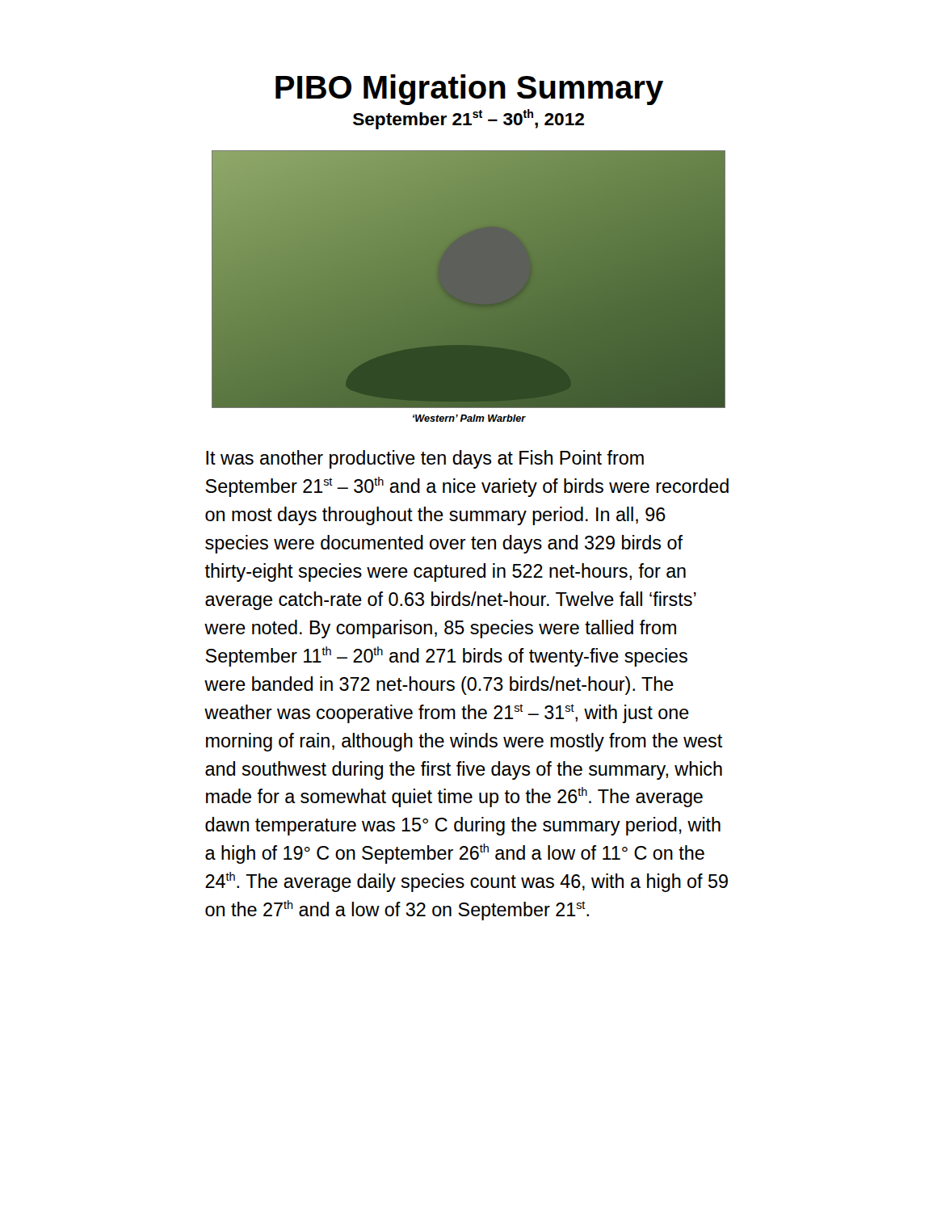PIBO Migration Summary
September 21st – 30th, 2012
‘Western’ Palm Warbler
It was another productive ten days at Fish Point from September 21st – 30th and a nice variety of birds were recorded on most days throughout the summary period. In all, 96 species were documented over ten days and 329 birds of thirty-eight species were captured in 522 net-hours, for an average catch-rate of 0.63 birds/net-hour. Twelve fall ‘firsts’ were noted. By comparison, 85 species were tallied from September 11th – 20th and 271 birds of twenty-five species were banded in 372 net-hours (0.73 birds/net-hour). The weather was cooperative from the 21st – 31st, with just one morning of rain, although the winds were mostly from the west and southwest during the first five days of the summary, which made for a somewhat quiet time up to the 26th. The average dawn temperature was 15° C during the summary period, with a high of 19° C on September 26th and a low of 11° C on the 24th. The average daily species count was 46, with a high of 59 on the 27th and a low of 32 on September 21st.